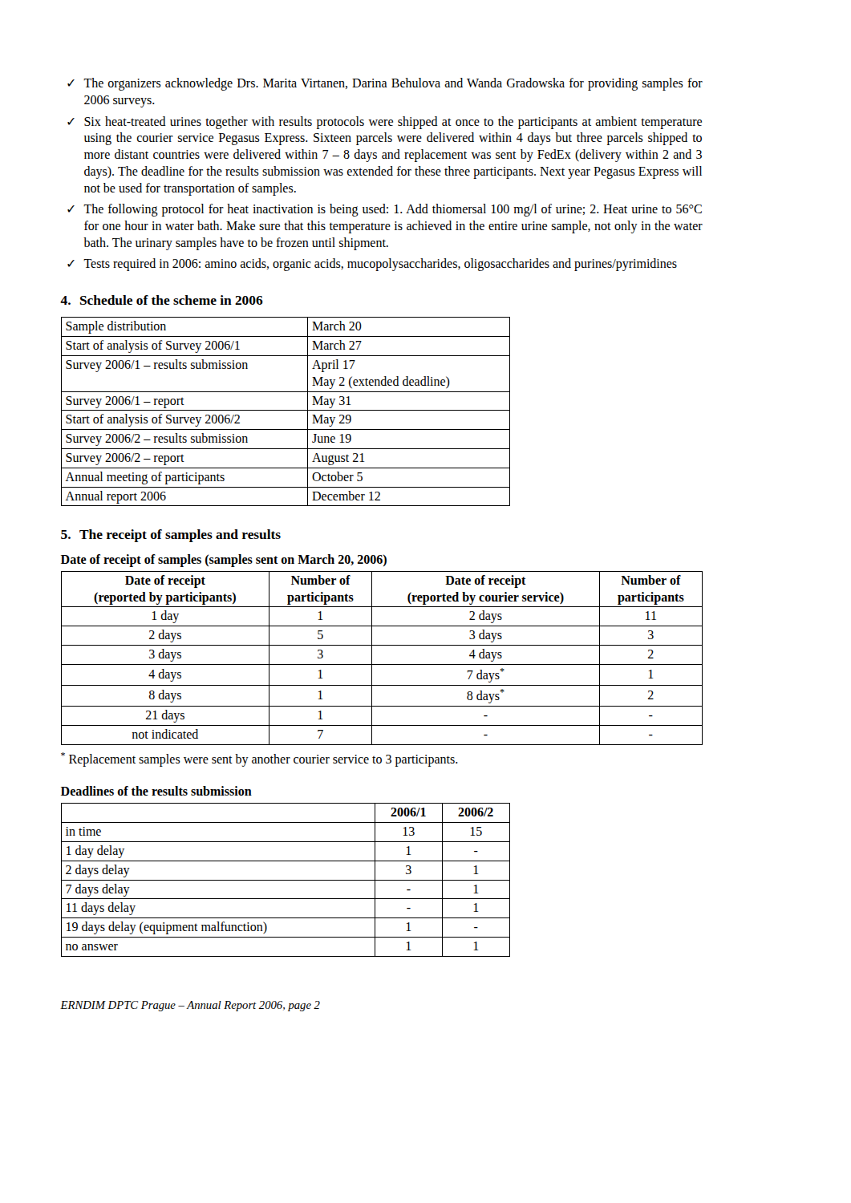The organizers acknowledge Drs. Marita Virtanen, Darina Behulova and Wanda Gradowska for providing samples for 2006 surveys.
Six heat-treated urines together with results protocols were shipped at once to the participants at ambient temperature using the courier service Pegasus Express. Sixteen parcels were delivered within 4 days but three parcels shipped to more distant countries were delivered within 7 – 8 days and replacement was sent by FedEx (delivery within 2 and 3 days). The deadline for the results submission was extended for these three participants. Next year Pegasus Express will not be used for transportation of samples.
The following protocol for heat inactivation is being used: 1. Add thiomersal 100 mg/l of urine; 2. Heat urine to 56°C for one hour in water bath. Make sure that this temperature is achieved in the entire urine sample, not only in the water bath. The urinary samples have to be frozen until shipment.
Tests required in 2006: amino acids, organic acids, mucopolysaccharides, oligosaccharides and purines/pyrimidines
4. Schedule of the scheme in 2006
| Sample distribution | March 20 |
| Start of analysis of Survey 2006/1 | March 27 |
| Survey 2006/1 – results submission | April 17 May 2 (extended deadline) |
| Survey 2006/1 – report | May 31 |
| Start of analysis of Survey 2006/2 | May 29 |
| Survey 2006/2 – results submission | June 19 |
| Survey 2006/2 – report | August 21 |
| Annual meeting of participants | October 5 |
| Annual report 2006 | December 12 |
5. The receipt of samples and results
Date of receipt of samples (samples sent on March 20, 2006)
| Date of receipt (reported by participants) | Number of participants | Date of receipt (reported by courier service) | Number of participants |
| --- | --- | --- | --- |
| 1 day | 1 | 2 days | 11 |
| 2 days | 5 | 3 days | 3 |
| 3 days | 3 | 4 days | 2 |
| 4 days | 1 | 7 days * | 1 |
| 8 days | 1 | 8 days * | 2 |
| 21 days | 1 | - | - |
| not indicated | 7 | - | - |
* Replacement samples were sent by another courier service to 3 participants.
Deadlines of the results submission
| | 2006/1 | 2006/2 |
| --- | --- | --- |
| in time | 13 | 15 |
| 1 day delay | 1 | - |
| 2 days delay | 3 | 1 |
| 7 days delay | - | 1 |
| 11 days delay | - | 1 |
| 19 days delay (equipment malfunction) | 1 | - |
| no answer | 1 | 1 |
ERNDIM DPTC Prague – Annual Report 2006, page 2